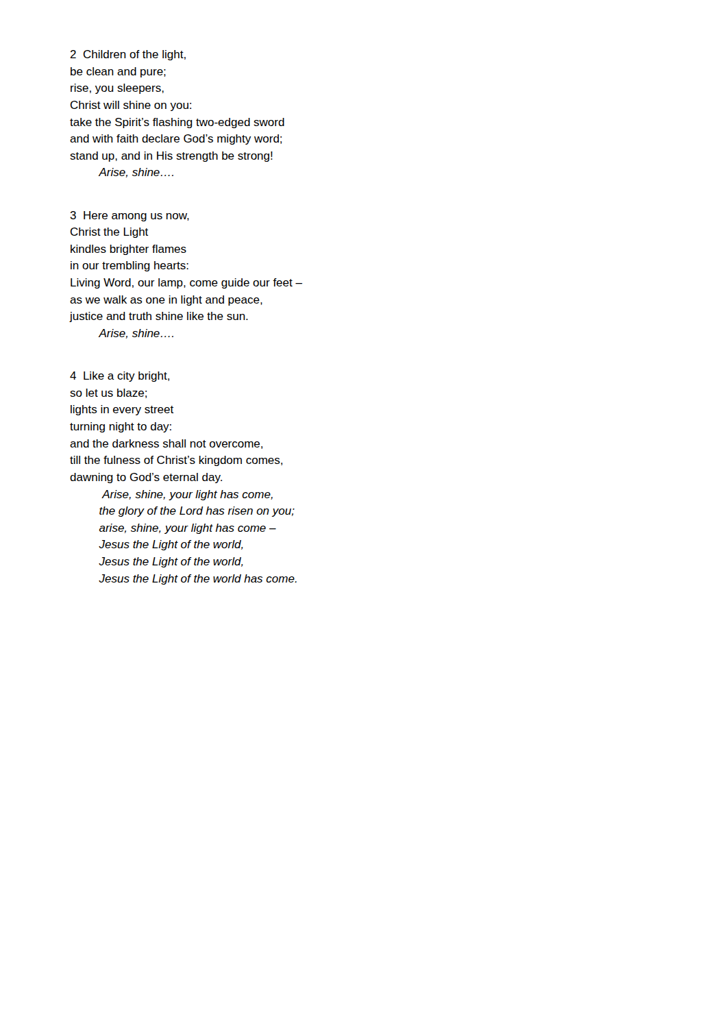2 Children of the light,
be clean and pure;
rise, you sleepers,
Christ will shine on you:
take the Spirit’s flashing two-edged sword
and with faith declare God’s mighty word;
stand up, and in His strength be strong!
Arise, shine….
3 Here among us now,
Christ the Light
kindles brighter flames
in our trembling hearts:
Living Word, our lamp, come guide our feet –
as we walk as one in light and peace,
justice and truth shine like the sun.
Arise, shine….
4 Like a city bright,
so let us blaze;
lights in every street
turning night to day:
and the darkness shall not overcome,
till the fulness of Christ’s kingdom comes,
dawning to God’s eternal day.
Arise, shine, your light has come,
the glory of the Lord has risen on you;
arise, shine, your light has come –
Jesus the Light of the world,
Jesus the Light of the world,
Jesus the Light of the world has come.